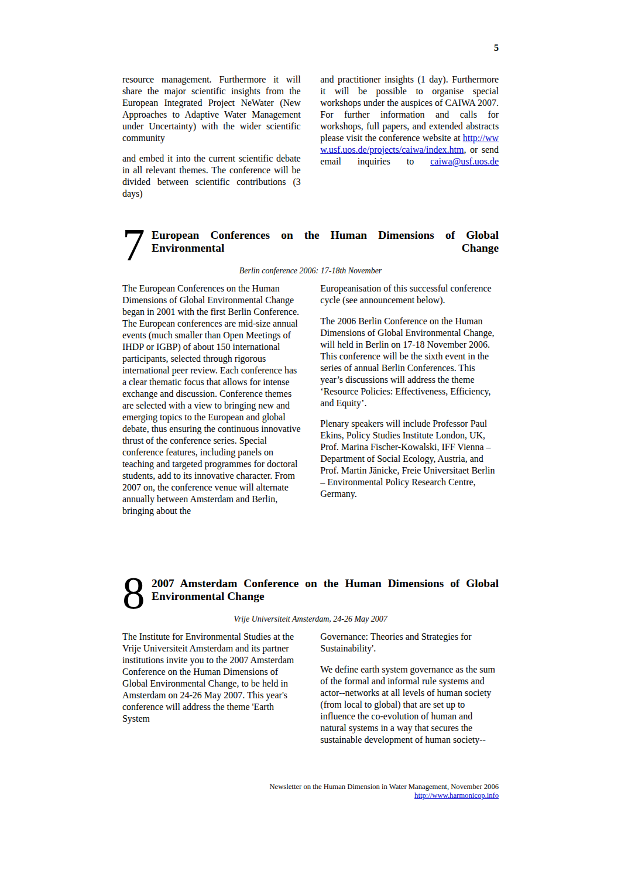5
resource management. Furthermore it will share the major scientific insights from the European Integrated Project NeWater (New Approaches to Adaptive Water Management under Uncertainty) with the wider scientific community
and embed it into the current scientific debate in all relevant themes. The conference will be divided between scientific contributions (3 days)
and practitioner insights (1 day). Furthermore it will be possible to organise special workshops under the auspices of CAIWA 2007. For further information and calls for workshops, full papers, and extended abstracts please visit the conference website at http://www.usf.uos.de/projects/caiwa/index.htm, or send email inquiries to caiwa@usf.uos.de
7
European Conferences on the Human Dimensions of Global Environmental Change
Berlin conference 2006: 17-18th November
The European Conferences on the Human Dimensions of Global Environmental Change began in 2001 with the first Berlin Conference. The European conferences are mid-size annual events (much smaller than Open Meetings of IHDP or IGBP) of about 150 international participants, selected through rigorous international peer review. Each conference has a clear thematic focus that allows for intense exchange and discussion. Conference themes are selected with a view to bringing new and emerging topics to the European and global debate, thus ensuring the continuous innovative thrust of the conference series. Special conference features, including panels on teaching and targeted programmes for doctoral students, add to its innovative character. From 2007 on, the conference venue will alternate annually between Amsterdam and Berlin, bringing about the
Europeanisation of this successful conference cycle (see announcement below).
The 2006 Berlin Conference on the Human Dimensions of Global Environmental Change, will held in Berlin on 17-18 November 2006. This conference will be the sixth event in the series of annual Berlin Conferences. This year’s discussions will address the theme ‘Resource Policies: Effectiveness, Efficiency, and Equity’.
Plenary speakers will include Professor Paul Ekins, Policy Studies Institute London, UK, Prof. Marina Fischer-Kowalski, IFF Vienna – Department of Social Ecology, Austria, and Prof. Martin Jänicke, Freie Universitaet Berlin – Environmental Policy Research Centre, Germany.
8
2007 Amsterdam Conference on the Human Dimensions of Global Environmental Change
Vrije Universiteit Amsterdam, 24-26 May 2007
The Institute for Environmental Studies at the Vrije Universiteit Amsterdam and its partner institutions invite you to the 2007 Amsterdam Conference on the Human Dimensions of Global Environmental Change, to be held in Amsterdam on 24-26 May 2007. This year's conference will address the theme 'Earth System
Governance: Theories and Strategies for Sustainability'.
We define earth system governance as the sum of the formal and informal rule systems and actor--networks at all levels of human society (from local to global) that are set up to influence the co-evolution of human and natural systems in a way that secures the sustainable development of human society--
Newsletter on the Human Dimension in Water Management, November 2006
http://www.harmonicop.info